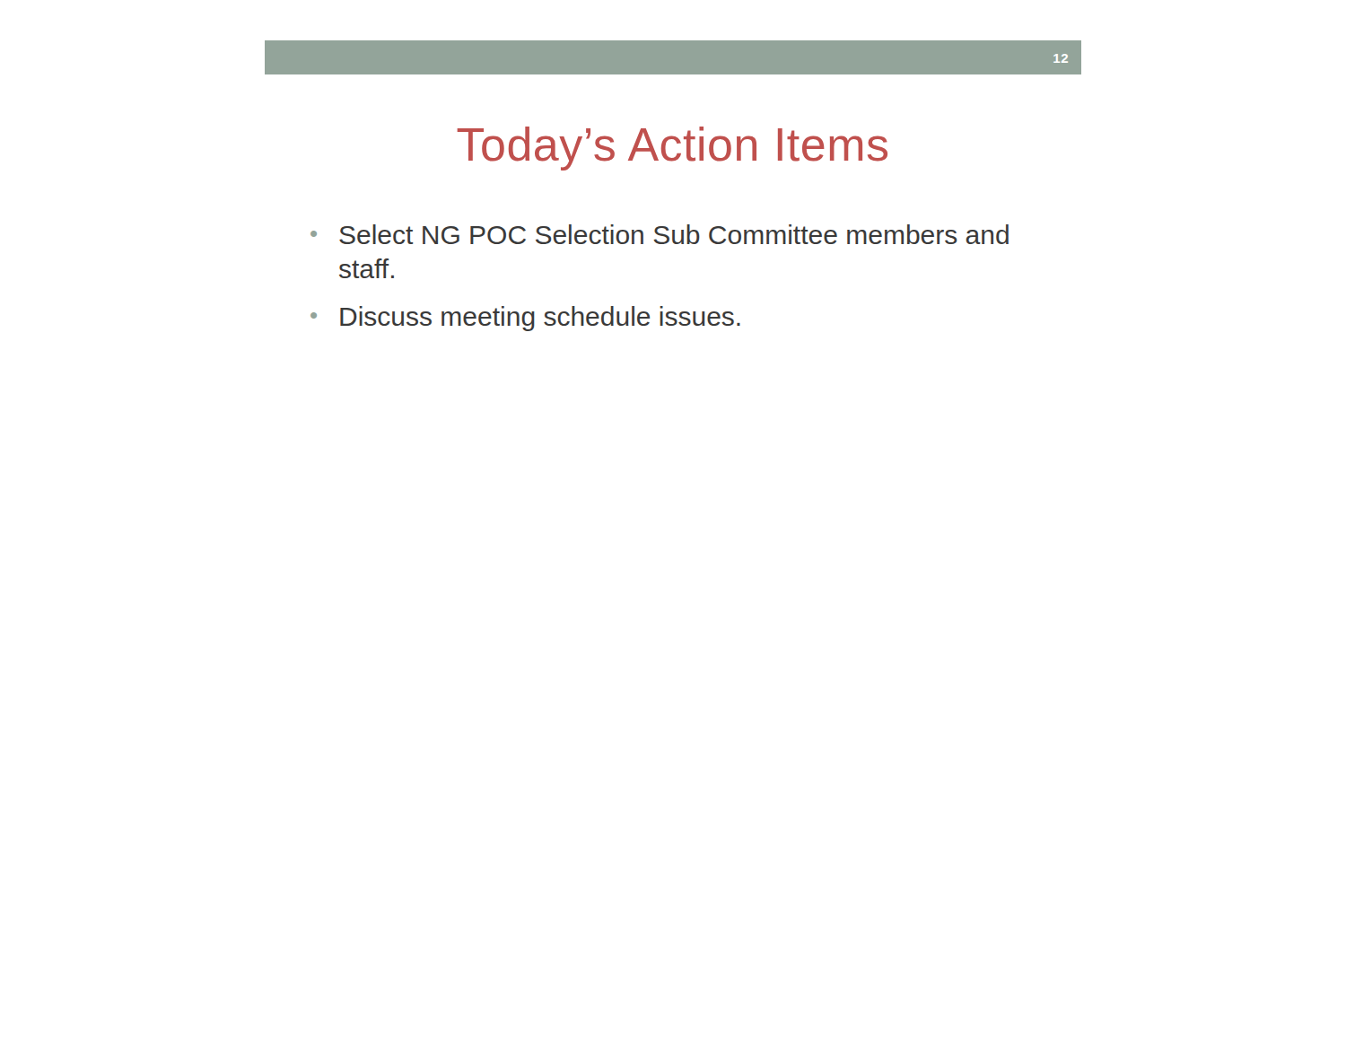12
Today’s Action Items
Select NG POC Selection Sub Committee members and staff.
Discuss meeting schedule issues.